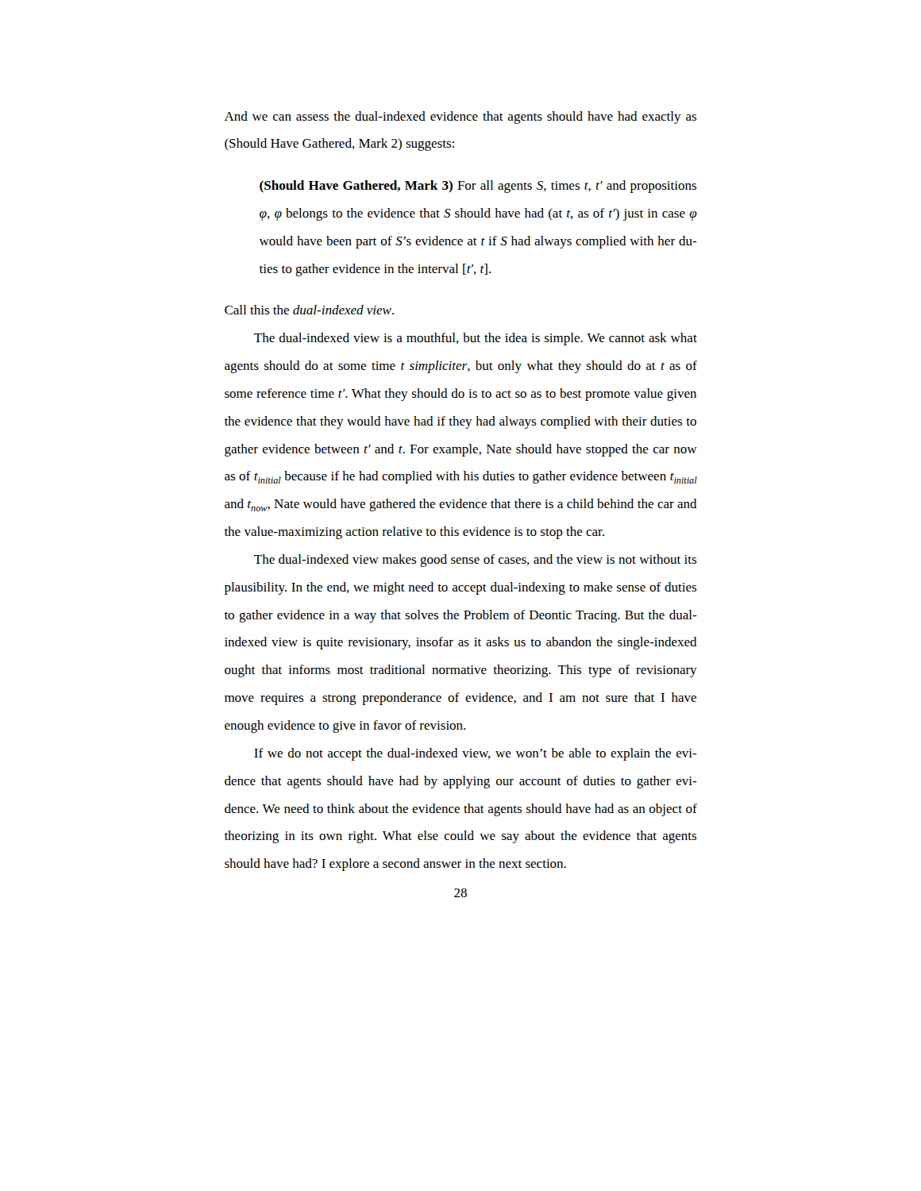And we can assess the dual-indexed evidence that agents should have had exactly as (Should Have Gathered, Mark 2) suggests:
(Should Have Gathered, Mark 3) For all agents S, times t, t′ and propositions φ, φ belongs to the evidence that S should have had (at t, as of t′) just in case φ would have been part of S’s evidence at t if S had always complied with her duties to gather evidence in the interval [t′, t].
Call this the dual-indexed view.
The dual-indexed view is a mouthful, but the idea is simple. We cannot ask what agents should do at some time t simpliciter, but only what they should do at t as of some reference time t′. What they should do is to act so as to best promote value given the evidence that they would have had if they had always complied with their duties to gather evidence between t′ and t. For example, Nate should have stopped the car now as of tinitial because if he had complied with his duties to gather evidence between tinitial and tnow, Nate would have gathered the evidence that there is a child behind the car and the value-maximizing action relative to this evidence is to stop the car.
The dual-indexed view makes good sense of cases, and the view is not without its plausibility. In the end, we might need to accept dual-indexing to make sense of duties to gather evidence in a way that solves the Problem of Deontic Tracing. But the dual-indexed view is quite revisionary, insofar as it asks us to abandon the single-indexed ought that informs most traditional normative theorizing. This type of revisionary move requires a strong preponderance of evidence, and I am not sure that I have enough evidence to give in favor of revision.
If we do not accept the dual-indexed view, we won’t be able to explain the evidence that agents should have had by applying our account of duties to gather evidence. We need to think about the evidence that agents should have had as an object of theorizing in its own right. What else could we say about the evidence that agents should have had? I explore a second answer in the next section.
28